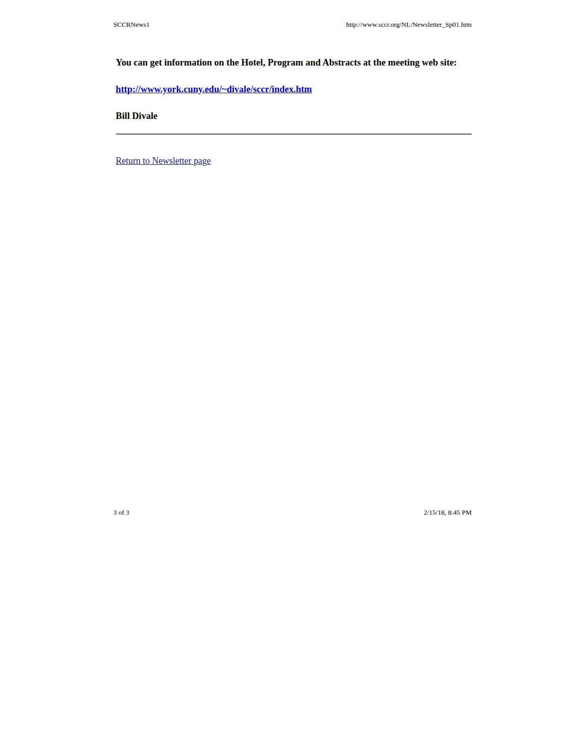SCCRNews1 http://www.sccr.org/NL/Newsletter_Sp01.htm
You can get information on the Hotel, Program and Abstracts at the meeting web site:
http://www.york.cuny.edu/~divale/sccr/index.htm
Bill Divale
Return to Newsletter page
3 of 3 2/15/18, 8:45 PM